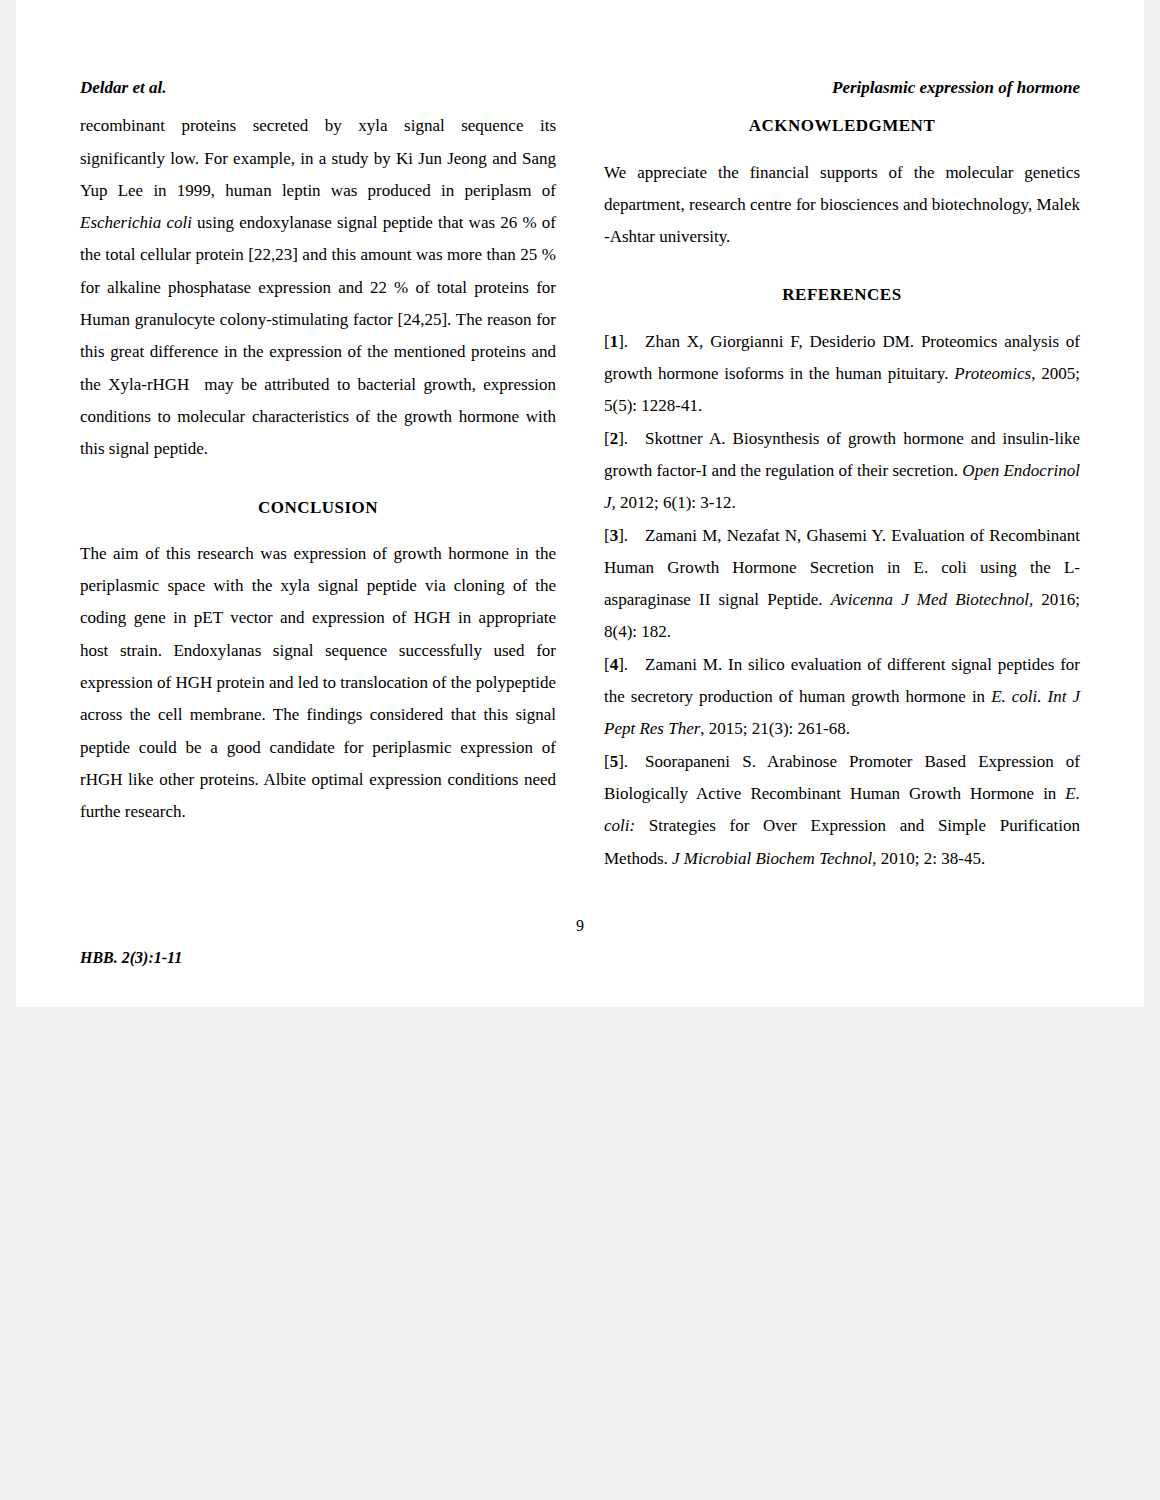Deldar et al.
Periplasmic expression of hormone
recombinant proteins secreted by xyla signal sequence its significantly low. For example, in a study by Ki Jun Jeong and Sang Yup Lee in 1999, human leptin was produced in periplasm of Escherichia coli using endoxylanase signal peptide that was 26 % of the total cellular protein [22,23] and this amount was more than 25 % for alkaline phosphatase expression and 22 % of total proteins for Human granulocyte colony-stimulating factor [24,25]. The reason for this great difference in the expression of the mentioned proteins and the Xyla-rHGH may be attributed to bacterial growth, expression conditions to molecular characteristics of the growth hormone with this signal peptide.
CONCLUSION
The aim of this research was expression of growth hormone in the periplasmic space with the xyla signal peptide via cloning of the coding gene in pET vector and expression of HGH in appropriate host strain. Endoxylanas signal sequence successfully used for expression of HGH protein and led to translocation of the polypeptide across the cell membrane. The findings considered that this signal peptide could be a good candidate for periplasmic expression of rHGH like other proteins. Albite optimal expression conditions need furthe research.
ACKNOWLEDGMENT
We appreciate the financial supports of the molecular genetics department, research centre for biosciences and biotechnology, Malek -Ashtar university.
REFERENCES
[1]. Zhan X, Giorgianni F, Desiderio DM. Proteomics analysis of growth hormone isoforms in the human pituitary. Proteomics, 2005; 5(5): 1228-41.
[2]. Skottner A. Biosynthesis of growth hormone and insulin-like growth factor-I and the regulation of their secretion. Open Endocrinol J, 2012; 6(1): 3-12.
[3]. Zamani M, Nezafat N, Ghasemi Y. Evaluation of Recombinant Human Growth Hormone Secretion in E. coli using the L-asparaginase II signal Peptide. Avicenna J Med Biotechnol, 2016; 8(4): 182.
[4]. Zamani M. In silico evaluation of different signal peptides for the secretory production of human growth hormone in E. coli. Int J Pept Res Ther, 2015; 21(3): 261-68.
[5]. Soorapaneni S. Arabinose Promoter Based Expression of Biologically Active Recombinant Human Growth Hormone in E. coli: Strategies for Over Expression and Simple Purification Methods. J Microbial Biochem Technol, 2010; 2: 38-45.
9
HBB. 2(3):1-11